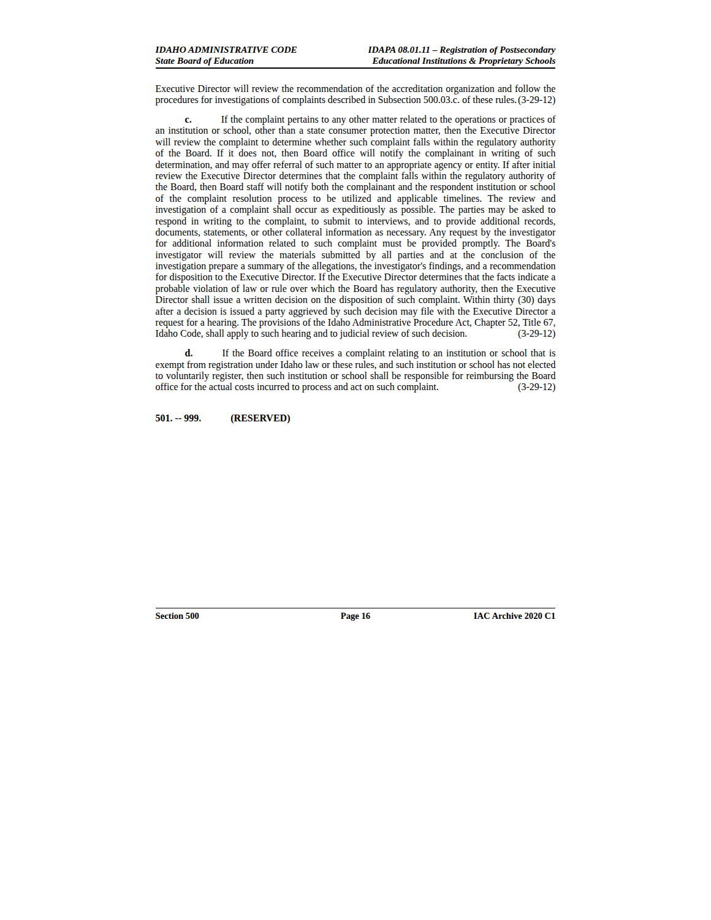| IDAHO ADMINISTRATIVE CODE State Board of Education | IDAPA 08.01.11 – Registration of Postsecondary Educational Institutions & Proprietary Schools |
Executive Director will review the recommendation of the accreditation organization and follow the procedures for investigations of complaints described in Subsection 500.03.c. of these rules.(3-29-12)
c. If the complaint pertains to any other matter related to the operations or practices of an institution or school, other than a state consumer protection matter, then the Executive Director will review the complaint to determine whether such complaint falls within the regulatory authority of the Board. If it does not, then Board office will notify the complainant in writing of such determination, and may offer referral of such matter to an appropriate agency or entity. If after initial review the Executive Director determines that the complaint falls within the regulatory authority of the Board, then Board staff will notify both the complainant and the respondent institution or school of the complaint resolution process to be utilized and applicable timelines. The review and investigation of a complaint shall occur as expeditiously as possible. The parties may be asked to respond in writing to the complaint, to submit to interviews, and to provide additional records, documents, statements, or other collateral information as necessary. Any request by the investigator for additional information related to such complaint must be provided promptly. The Board's investigator will review the materials submitted by all parties and at the conclusion of the investigation prepare a summary of the allegations, the investigator's findings, and a recommendation for disposition to the Executive Director. If the Executive Director determines that the facts indicate a probable violation of law or rule over which the Board has regulatory authority, then the Executive Director shall issue a written decision on the disposition of such complaint. Within thirty (30) days after a decision is issued a party aggrieved by such decision may file with the Executive Director a request for a hearing. The provisions of the Idaho Administrative Procedure Act, Chapter 52, Title 67, Idaho Code, shall apply to such hearing and to judicial review of such decision.(3-29-12)
d. If the Board office receives a complaint relating to an institution or school that is exempt from registration under Idaho law or these rules, and such institution or school has not elected to voluntarily register, then such institution or school shall be responsible for reimbursing the Board office for the actual costs incurred to process and act on such complaint.(3-29-12)
501. -- 999. (RESERVED)
| Section 500 | Page 16 | IAC Archive 2020 C1 |